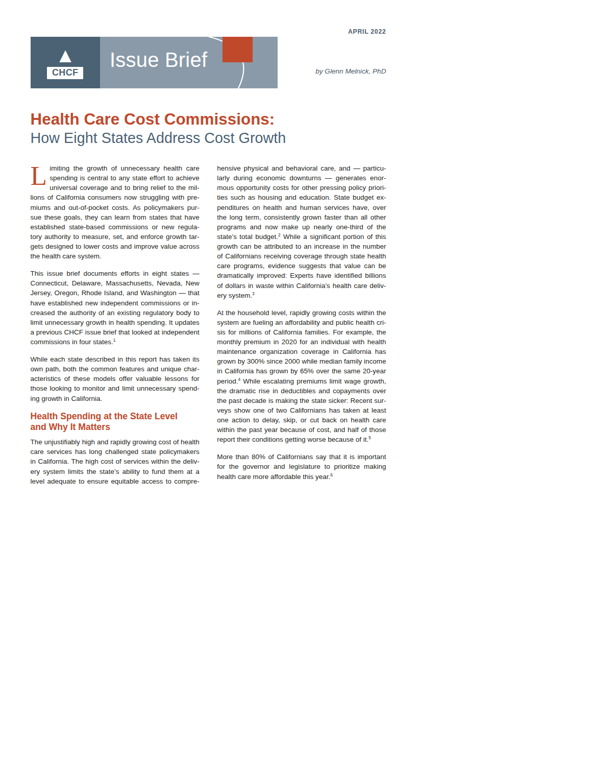APRIL 2022
▲
CHCF
Issue Brief
by Glenn Melnick, PhD
Health Care Cost Commissions:How Eight States Address Cost Growth
Limiting the growth of unnecessary health care spending is central to any state effort to achieve universal coverage and to bring relief to the millions of California consumers now struggling with premiums and out-of-pocket costs. As policymakers pursue these goals, they can learn from states that have established state-based commissions or new regulatory authority to measure, set, and enforce growth targets designed to lower costs and improve value across the health care system.
This issue brief documents efforts in eight states — Connecticut, Delaware, Massachusetts, Nevada, New Jersey, Oregon, Rhode Island, and Washington — that have established new independent commissions or increased the authority of an existing regulatory body to limit unnecessary growth in health spending. It updates a previous CHCF issue brief that looked at independent commissions in four states.1
While each state described in this report has taken its own path, both the common features and unique characteristics of these models offer valuable lessons for those looking to monitor and limit unnecessary spending growth in California.
Health Spending at the State Level
and Why It Matters
The unjustifiably high and rapidly growing cost of health care services has long challenged state policymakers in California. The high cost of services within the delivery system limits the state’s ability to fund them at a level adequate to ensure equitable access to comprehensive physical and behavioral care, and — particularly during economic downturns — generates enormous opportunity costs for other pressing policy priorities such as housing and education. State budget expenditures on health and human services have, over the long term, consistently grown faster than all other programs and now make up nearly one-third of the state’s total budget.2 While a significant portion of this growth can be attributed to an increase in the number of Californians receiving coverage through state health care programs, evidence suggests that value can be dramatically improved: Experts have identified billions of dollars in waste within California’s health care delivery system.3
At the household level, rapidly growing costs within the system are fueling an affordability and public health crisis for millions of California families. For example, the monthly premium in 2020 for an individual with health maintenance organization coverage in California has grown by 300% since 2000 while median family income in California has grown by 65% over the same 20-year period.4 While escalating premiums limit wage growth, the dramatic rise in deductibles and copayments over the past decade is making the state sicker: Recent surveys show one of two Californians has taken at least one action to delay, skip, or cut back on health care within the past year because of cost, and half of those report their conditions getting worse because of it.5
More than 80% of Californians say that it is important for the governor and legislature to prioritize making health care more affordable this year.6